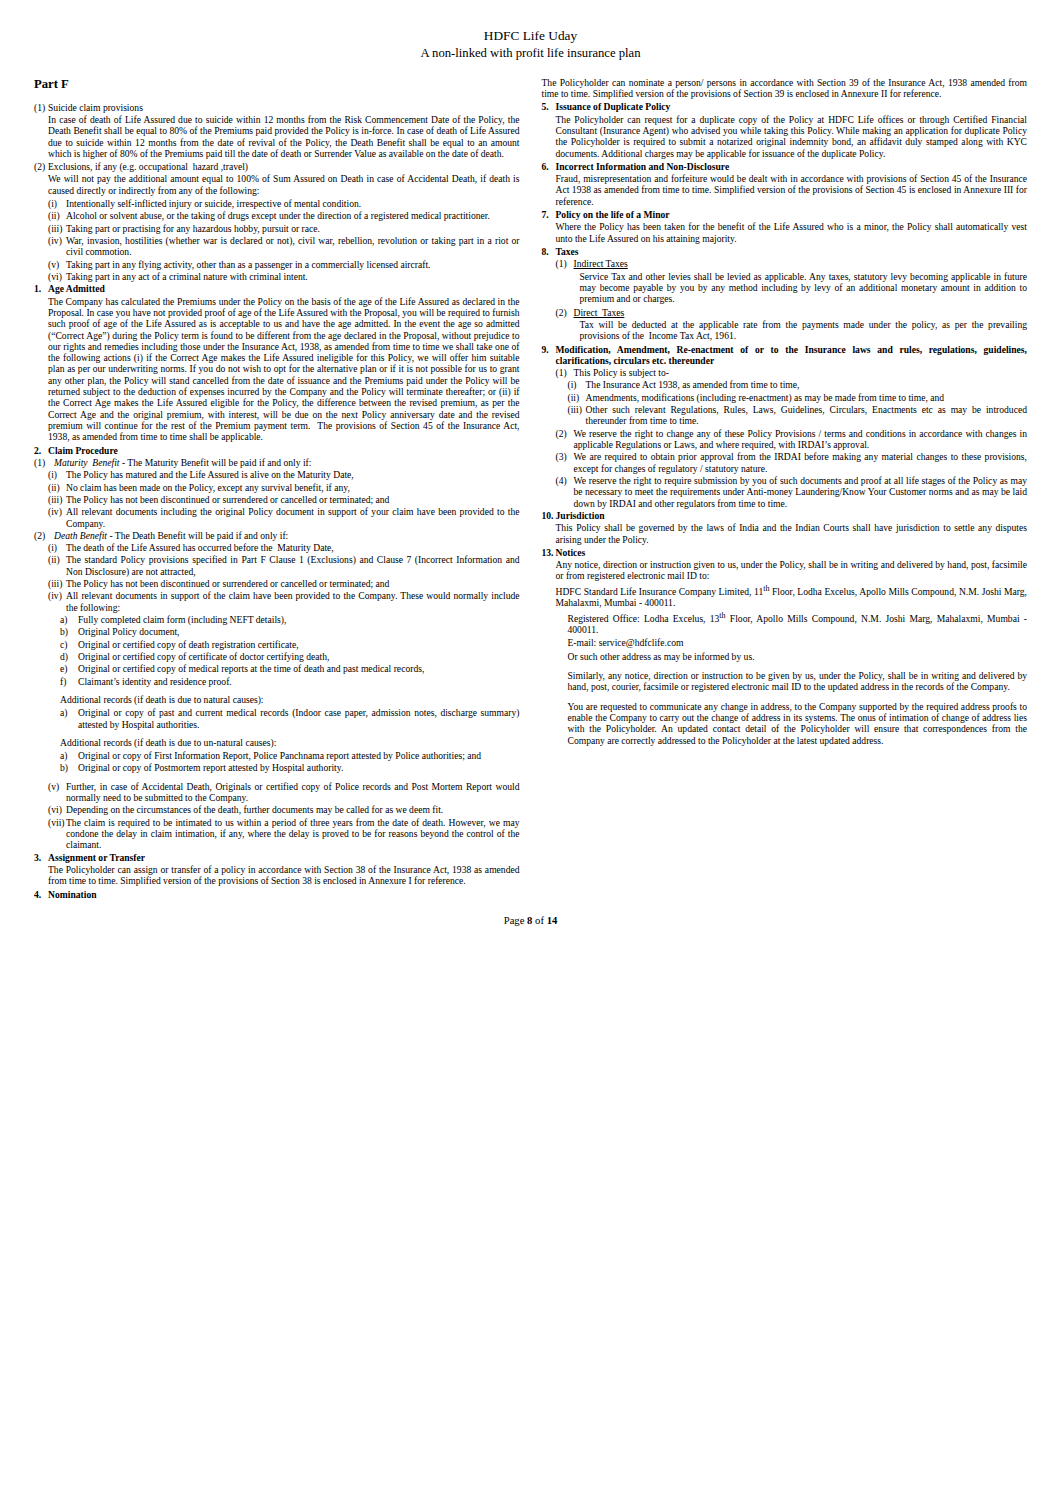HDFC Life Uday
A non-linked with profit life insurance plan
Part F
(1)
Suicide claim provisions
In case of death of Life Assured due to suicide within 12 months from the Risk Commencement Date of the Policy, the Death Benefit shall be equal to 80% of the Premiums paid provided the Policy is in-force. In case of death of Life Assured due to suicide within 12 months from the date of revival of the Policy, the Death Benefit shall be equal to an amount which is higher of 80% of the Premiums paid till the date of death or Surrender Value as available on the date of death.
(2)
Exclusions, if any (e.g. occupational hazard ,travel)
We will not pay the additional amount equal to 100% of Sum Assured on Death in case of Accidental Death, if death is caused directly or indirectly from any of the following:
(i)
Intentionally self-inflicted injury or suicide, irrespective of mental condition.
(ii)
Alcohol or solvent abuse, or the taking of drugs except under the direction of a registered medical practitioner.
(iii)
Taking part or practising for any hazardous hobby, pursuit or race.
(iv)
War, invasion, hostilities (whether war is declared or not), civil war, rebellion, revolution or taking part in a riot or civil commotion.
(v)
Taking part in any flying activity, other than as a passenger in a commercially licensed aircraft.
(vi)
Taking part in any act of a criminal nature with criminal intent.
1.
Age Admitted
The Company has calculated the Premiums under the Policy on the basis of the age of the Life Assured as declared in the Proposal. In case you have not provided proof of age of the Life Assured with the Proposal, you will be required to furnish such proof of age of the Life Assured as is acceptable to us and have the age admitted. In the event the age so admitted (“Correct Age”) during the Policy term is found to be different from the age declared in the Proposal, without prejudice to our rights and remedies including those under the Insurance Act, 1938, as amended from time to time we shall take one of the following actions (i) if the Correct Age makes the Life Assured ineligible for this Policy, we will offer him suitable plan as per our underwriting norms. If you do not wish to opt for the alternative plan or if it is not possible for us to grant any other plan, the Policy will stand cancelled from the date of issuance and the Premiums paid under the Policy will be returned subject to the deduction of expenses incurred by the Company and the Policy will terminate thereafter; or (ii) if the Correct Age makes the Life Assured eligible for the Policy, the difference between the revised premium, as per the Correct Age and the original premium, with interest, will be due on the next Policy anniversary date and the revised premium will continue for the rest of the Premium payment term. The provisions of Section 45 of the Insurance Act, 1938, as amended from time to time shall be applicable.
2.
Claim Procedure
(1)
Maturity Benefit - The Maturity Benefit will be paid if and only if:
(i)
The Policy has matured and the Life Assured is alive on the Maturity Date,
(ii)
No claim has been made on the Policy, except any survival benefit, if any,
(iii)
The Policy has not been discontinued or surrendered or cancelled or terminated; and
(iv)
All relevant documents including the original Policy document in support of your claim have been provided to the Company.
(2)
Death Benefit - The Death Benefit will be paid if and only if:
(i)
The death of the Life Assured has occurred before the Maturity Date,
(ii)
The standard Policy provisions specified in Part F Clause 1 (Exclusions) and Clause 7 (Incorrect Information and Non Disclosure) are not attracted,
(iii)
The Policy has not been discontinued or surrendered or cancelled or terminated; and
(iv)
All relevant documents in support of the claim have been provided to the Company. These would normally include the following:
a)
Fully completed claim form (including NEFT details),
b)
Original Policy document,
c)
Original or certified copy of death registration certificate,
d)
Original or certified copy of certificate of doctor certifying death,
e)
Original or certified copy of medical reports at the time of death and past medical records,
f)
Claimant’s identity and residence proof.
Additional records (if death is due to natural causes):
a)
Original or copy of past and current medical records (Indoor case paper, admission notes, discharge summary) attested by Hospital authorities.
Additional records (if death is due to un-natural causes):
a)
Original or copy of First Information Report, Police Panchnama report attested by Police authorities; and
b)
Original or copy of Postmortem report attested by Hospital authority.
(v)
Further, in case of Accidental Death, Originals or certified copy of Police records and Post Mortem Report would normally need to be submitted to the Company.
(vi)
Depending on the circumstances of the death, further documents may be called for as we deem fit.
(vii)
The claim is required to be intimated to us within a period of three years from the date of death. However, we may condone the delay in claim intimation, if any, where the delay is proved to be for reasons beyond the control of the claimant.
3.
Assignment or Transfer
The Policyholder can assign or transfer of a policy in accordance with Section 38 of the Insurance Act, 1938 as amended from time to time. Simplified version of the provisions of Section 38 is enclosed in Annexure I for reference.
4.
Nomination
The Policyholder can nominate a person/ persons in accordance with Section 39 of the Insurance Act, 1938 amended from time to time. Simplified version of the provisions of Section 39 is enclosed in Annexure II for reference.
5.
Issuance of Duplicate Policy
The Policyholder can request for a duplicate copy of the Policy at HDFC Life offices or through Certified Financial Consultant (Insurance Agent) who advised you while taking this Policy. While making an application for duplicate Policy the Policyholder is required to submit a notarized original indemnity bond, an affidavit duly stamped along with KYC documents. Additional charges may be applicable for issuance of the duplicate Policy.
6.
Incorrect Information and Non-Disclosure
Fraud, misrepresentation and forfeiture would be dealt with in accordance with provisions of Section 45 of the Insurance Act 1938 as amended from time to time. Simplified version of the provisions of Section 45 is enclosed in Annexure III for reference.
7.
Policy on the life of a Minor
Where the Policy has been taken for the benefit of the Life Assured who is a minor, the Policy shall automatically vest unto the Life Assured on his attaining majority.
8.
Taxes
(1)
Indirect Taxes
Service Tax and other levies shall be levied as applicable. Any taxes, statutory levy becoming applicable in future may become payable by you by any method including by levy of an additional monetary amount in addition to premium and or charges.
(2)
Direct Taxes
Tax will be deducted at the applicable rate from the payments made under the policy, as per the prevailing provisions of the Income Tax Act, 1961.
9.
Modification, Amendment, Re-enactment of or to the Insurance laws and rules, regulations, guidelines, clarifications, circulars etc. thereunder
(1)
This Policy is subject to-
(i)
The Insurance Act 1938, as amended from time to time,
(ii)
Amendments, modifications (including re-enactment) as may be made from time to time, and
(iii)
Other such relevant Regulations, Rules, Laws, Guidelines, Circulars, Enactments etc as may be introduced thereunder from time to time.
(2)
We reserve the right to change any of these Policy Provisions / terms and conditions in accordance with changes in applicable Regulations or Laws, and where required, with IRDAI’s approval.
(3)
We are required to obtain prior approval from the IRDAI before making any material changes to these provisions, except for changes of regulatory / statutory nature.
(4)
We reserve the right to require submission by you of such documents and proof at all life stages of the Policy as may be necessary to meet the requirements under Anti-money Laundering/Know Your Customer norms and as may be laid down by IRDAI and other regulators from time to time.
10.
Jurisdiction
This Policy shall be governed by the laws of India and the Indian Courts shall have jurisdiction to settle any disputes arising under the Policy.
13.
Notices
Any notice, direction or instruction given to us, under the Policy, shall be in writing and delivered by hand, post, facsimile or from registered electronic mail ID to:
HDFC Standard Life Insurance Company Limited, 11th Floor, Lodha Excelus, Apollo Mills Compound, N.M. Joshi Marg, Mahalaxmi, Mumbai - 400011.
Registered Office: Lodha Excelus, 13th Floor, Apollo Mills Compound, N.M. Joshi Marg, Mahalaxmi, Mumbai - 400011.
E-mail: service@hdfclife.com
Or such other address as may be informed by us.
Similarly, any notice, direction or instruction to be given by us, under the Policy, shall be in writing and delivered by hand, post, courier, facsimile or registered electronic mail ID to the updated address in the records of the Company.
You are requested to communicate any change in address, to the Company supported by the required address proofs to enable the Company to carry out the change of address in its systems. The onus of intimation of change of address lies with the Policyholder. An updated contact detail of the Policyholder will ensure that correspondences from the Company are correctly addressed to the Policyholder at the latest updated address.
Page 8 of 14